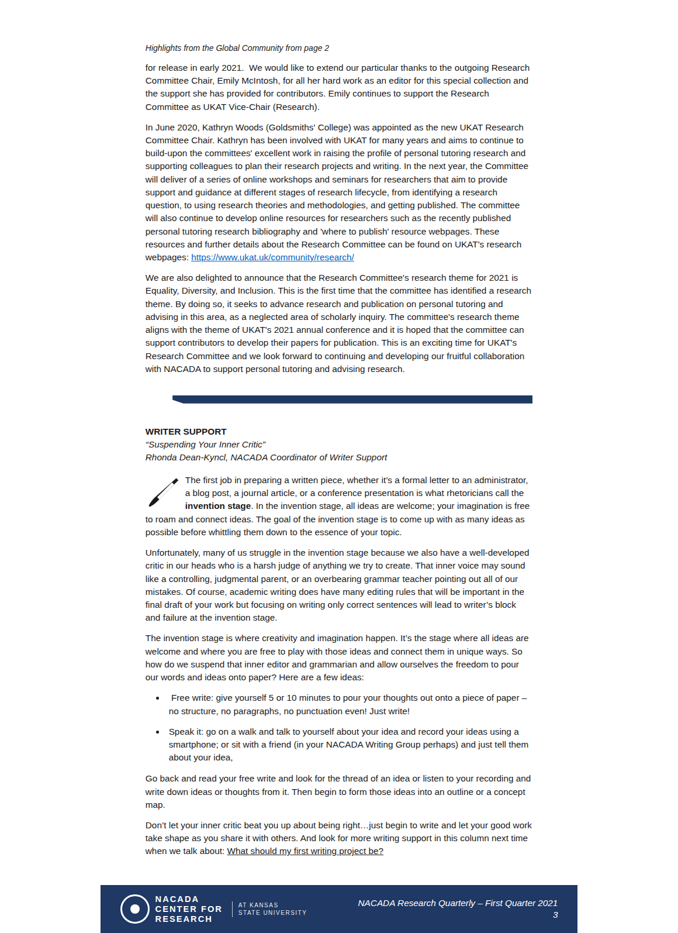Highlights from the Global Community from page 2
for release in early 2021. We would like to extend our particular thanks to the outgoing Research Committee Chair, Emily McIntosh, for all her hard work as an editor for this special collection and the support she has provided for contributors. Emily continues to support the Research Committee as UKAT Vice-Chair (Research).
In June 2020, Kathryn Woods (Goldsmiths' College) was appointed as the new UKAT Research Committee Chair. Kathryn has been involved with UKAT for many years and aims to continue to build-upon the committees' excellent work in raising the profile of personal tutoring research and supporting colleagues to plan their research projects and writing. In the next year, the Committee will deliver of a series of online workshops and seminars for researchers that aim to provide support and guidance at different stages of research lifecycle, from identifying a research question, to using research theories and methodologies, and getting published. The committee will also continue to develop online resources for researchers such as the recently published personal tutoring research bibliography and 'where to publish' resource webpages. These resources and further details about the Research Committee can be found on UKAT's research webpages: https://www.ukat.uk/community/research/
We are also delighted to announce that the Research Committee's research theme for 2021 is Equality, Diversity, and Inclusion. This is the first time that the committee has identified a research theme. By doing so, it seeks to advance research and publication on personal tutoring and advising in this area, as a neglected area of scholarly inquiry. The committee's research theme aligns with the theme of UKAT's 2021 annual conference and it is hoped that the committee can support contributors to develop their papers for publication. This is an exciting time for UKAT's Research Committee and we look forward to continuing and developing our fruitful collaboration with NACADA to support personal tutoring and advising research.
WRITER SUPPORT
“Suspending Your Inner Critic”
Rhonda Dean-Kyncl, NACADA Coordinator of Writer Support
The first job in preparing a written piece, whether it’s a formal letter to an administrator, a blog post, a journal article, or a conference presentation is what rhetoricians call the invention stage. In the invention stage, all ideas are welcome; your imagination is free to roam and connect ideas. The goal of the invention stage is to come up with as many ideas as possible before whittling them down to the essence of your topic.
Unfortunately, many of us struggle in the invention stage because we also have a well-developed critic in our heads who is a harsh judge of anything we try to create. That inner voice may sound like a controlling, judgmental parent, or an overbearing grammar teacher pointing out all of our mistakes. Of course, academic writing does have many editing rules that will be important in the final draft of your work but focusing on writing only correct sentences will lead to writer’s block and failure at the invention stage.
The invention stage is where creativity and imagination happen. It’s the stage where all ideas are welcome and where you are free to play with those ideas and connect them in unique ways. So how do we suspend that inner editor and grammarian and allow ourselves the freedom to pour our words and ideas onto paper? Here are a few ideas:
Free write: give yourself 5 or 10 minutes to pour your thoughts out onto a piece of paper – no structure, no paragraphs, no punctuation even! Just write!
Speak it: go on a walk and talk to yourself about your idea and record your ideas using a smartphone; or sit with a friend (in your NACADA Writing Group perhaps) and just tell them about your idea,
Go back and read your free write and look for the thread of an idea or listen to your recording and write down ideas or thoughts from it. Then begin to form those ideas into an outline or a concept map.
Don’t let your inner critic beat you up about being right…just begin to write and let your good work take shape as you share it with others. And look for more writing support in this column next time when we talk about: What should my first writing project be?
NACADA CENTER FOR RESEARCH
AT KANSAS
STATE UNIVERSITY
NACADA Research Quarterly – First Quarter 2021
3